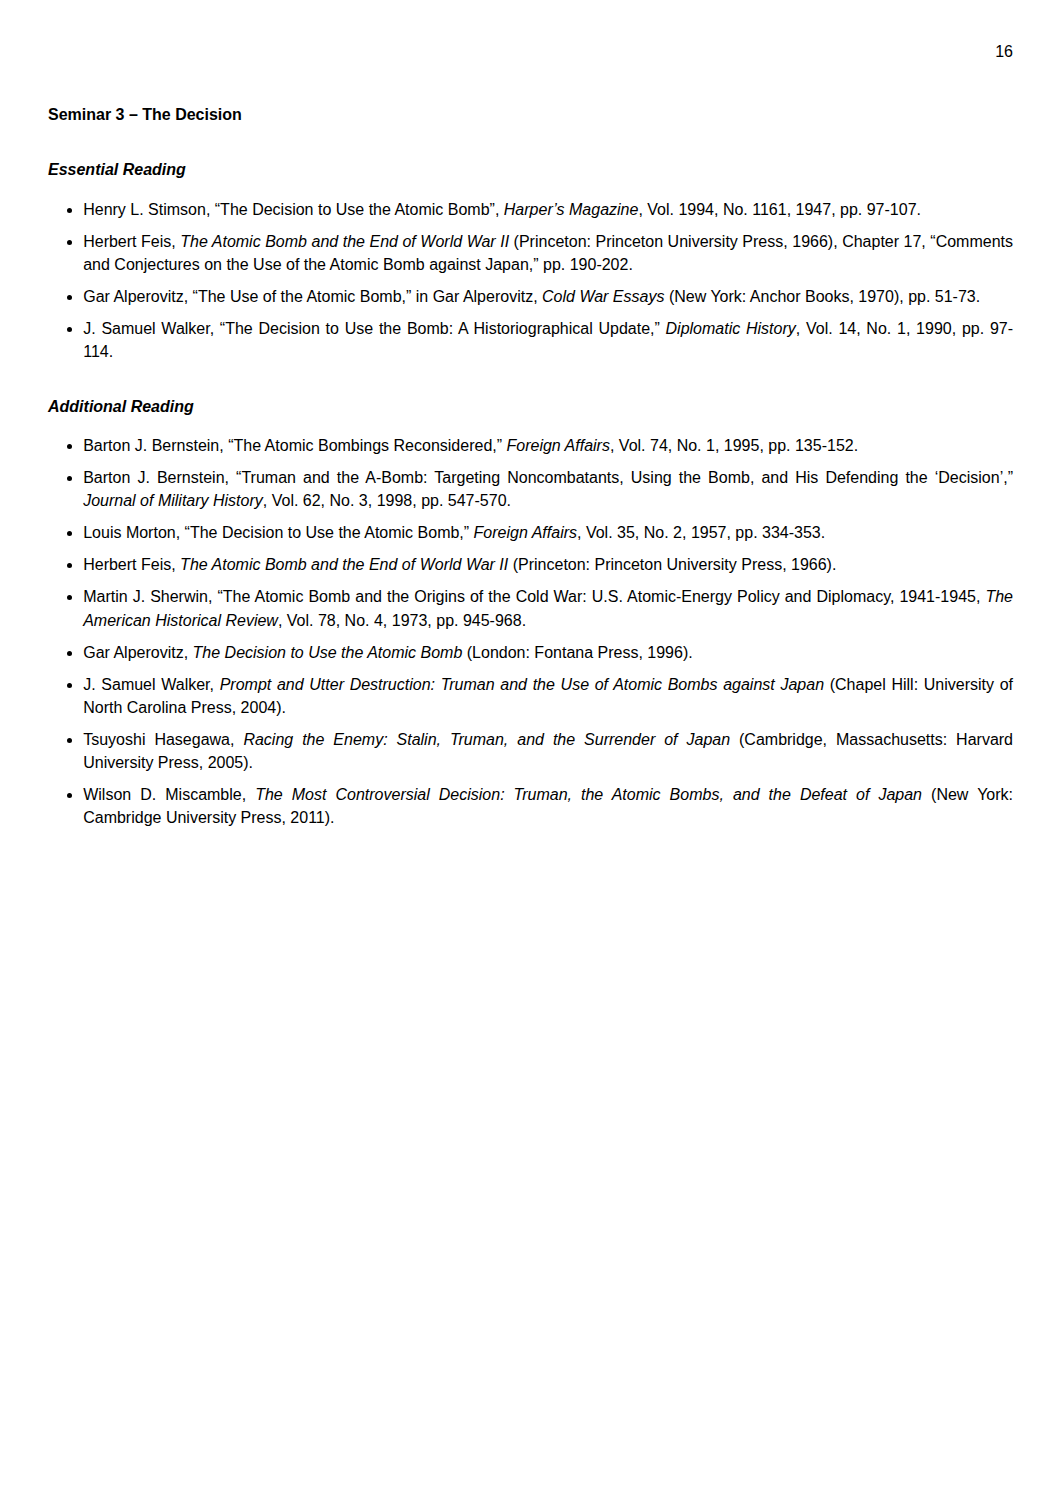16
Seminar 3 – The Decision
Essential Reading
Henry L. Stimson, “The Decision to Use the Atomic Bomb”, Harper’s Magazine, Vol. 1994, No. 1161, 1947, pp. 97-107.
Herbert Feis, The Atomic Bomb and the End of World War II (Princeton: Princeton University Press, 1966), Chapter 17, “Comments and Conjectures on the Use of the Atomic Bomb against Japan,” pp. 190-202.
Gar Alperovitz, “The Use of the Atomic Bomb,” in Gar Alperovitz, Cold War Essays (New York: Anchor Books, 1970), pp. 51-73.
J. Samuel Walker, “The Decision to Use the Bomb: A Historiographical Update,” Diplomatic History, Vol. 14, No. 1, 1990, pp. 97-114.
Additional Reading
Barton J. Bernstein, “The Atomic Bombings Reconsidered,” Foreign Affairs, Vol. 74, No. 1, 1995, pp. 135-152.
Barton J. Bernstein, “Truman and the A-Bomb: Targeting Noncombatants, Using the Bomb, and His Defending the ‘Decision’,” Journal of Military History, Vol. 62, No. 3, 1998, pp. 547-570.
Louis Morton, “The Decision to Use the Atomic Bomb,” Foreign Affairs, Vol. 35, No. 2, 1957, pp. 334-353.
Herbert Feis, The Atomic Bomb and the End of World War II (Princeton: Princeton University Press, 1966).
Martin J. Sherwin, “The Atomic Bomb and the Origins of the Cold War: U.S. Atomic-Energy Policy and Diplomacy, 1941-1945, The American Historical Review, Vol. 78, No. 4, 1973, pp. 945-968.
Gar Alperovitz, The Decision to Use the Atomic Bomb (London: Fontana Press, 1996).
J. Samuel Walker, Prompt and Utter Destruction: Truman and the Use of Atomic Bombs against Japan (Chapel Hill: University of North Carolina Press, 2004).
Tsuyoshi Hasegawa, Racing the Enemy: Stalin, Truman, and the Surrender of Japan (Cambridge, Massachusetts: Harvard University Press, 2005).
Wilson D. Miscamble, The Most Controversial Decision: Truman, the Atomic Bombs, and the Defeat of Japan (New York: Cambridge University Press, 2011).